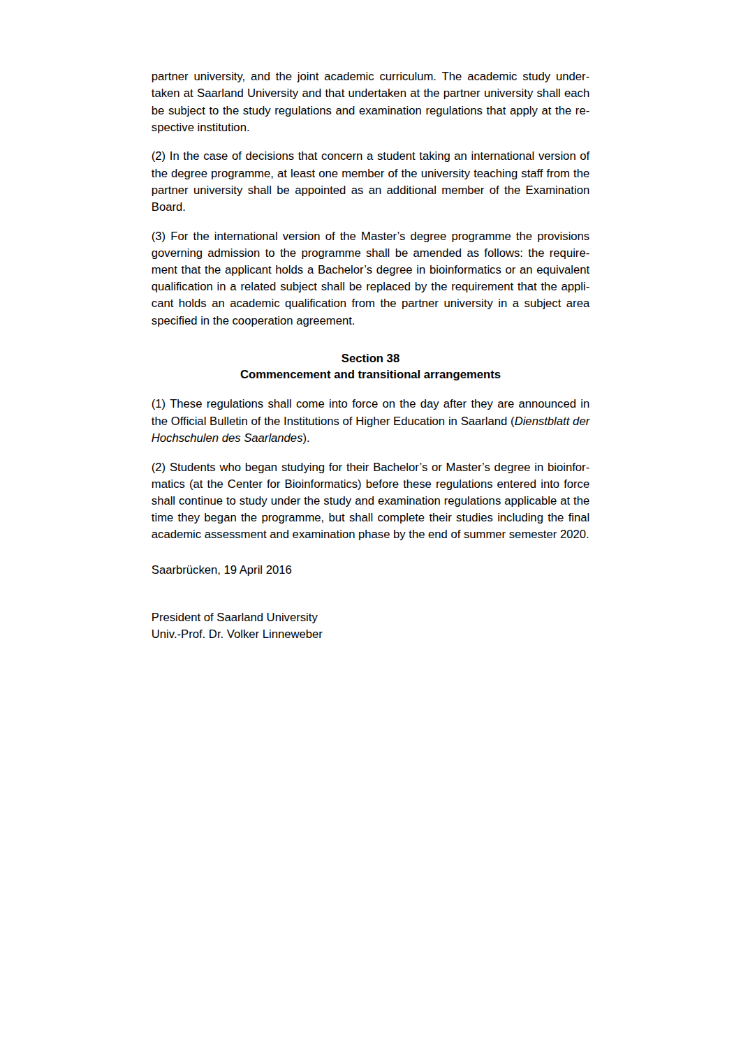partner university, and the joint academic curriculum. The academic study undertaken at Saarland University and that undertaken at the partner university shall each be subject to the study regulations and examination regulations that apply at the respective institution.
(2) In the case of decisions that concern a student taking an international version of the degree programme, at least one member of the university teaching staff from the partner university shall be appointed as an additional member of the Examination Board.
(3) For the international version of the Master’s degree programme the provisions governing admission to the programme shall be amended as follows: the requirement that the applicant holds a Bachelor’s degree in bioinformatics or an equivalent qualification in a related subject shall be replaced by the requirement that the applicant holds an academic qualification from the partner university in a subject area specified in the cooperation agreement.
Section 38 Commencement and transitional arrangements
(1) These regulations shall come into force on the day after they are announced in the Official Bulletin of the Institutions of Higher Education in Saarland (Dienstblatt der Hochschulen des Saarlandes).
(2) Students who began studying for their Bachelor’s or Master’s degree in bioinformatics (at the Center for Bioinformatics) before these regulations entered into force shall continue to study under the study and examination regulations applicable at the time they began the programme, but shall complete their studies including the final academic assessment and examination phase by the end of summer semester 2020.
Saarbrücken, 19 April 2016
President of Saarland University
Univ.-Prof. Dr. Volker Linneweber